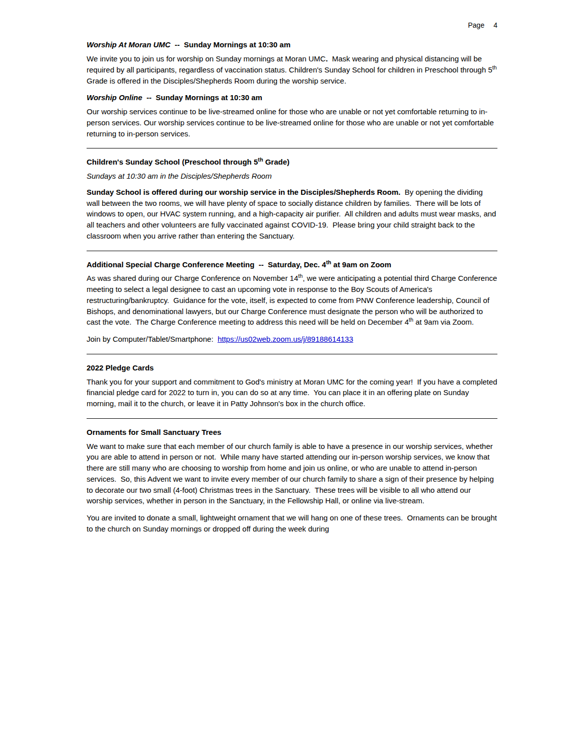Page4
Worship At Moran UMC -- Sunday Mornings at 10:30 am
We invite you to join us for worship on Sunday mornings at Moran UMC. Mask wearing and physical distancing will be required by all participants, regardless of vaccination status. Children's Sunday School for children in Preschool through 5th Grade is offered in the Disciples/Shepherds Room during the worship service.
Worship Online -- Sunday Mornings at 10:30 am
Our worship services continue to be live-streamed online for those who are unable or not yet comfortable returning to in-person services. Our worship services continue to be live-streamed online for those who are unable or not yet comfortable returning to in-person services.
Children's Sunday School (Preschool through 5th Grade)
Sundays at 10:30 am in the Disciples/Shepherds Room
Sunday School is offered during our worship service in the Disciples/Shepherds Room. By opening the dividing wall between the two rooms, we will have plenty of space to socially distance children by families. There will be lots of windows to open, our HVAC system running, and a high-capacity air purifier. All children and adults must wear masks, and all teachers and other volunteers are fully vaccinated against COVID-19. Please bring your child straight back to the classroom when you arrive rather than entering the Sanctuary.
Additional Special Charge Conference Meeting -- Saturday, Dec. 4th at 9am on Zoom
As was shared during our Charge Conference on November 14th, we were anticipating a potential third Charge Conference meeting to select a legal designee to cast an upcoming vote in response to the Boy Scouts of America's restructuring/bankruptcy. Guidance for the vote, itself, is expected to come from PNW Conference leadership, Council of Bishops, and denominational lawyers, but our Charge Conference must designate the person who will be authorized to cast the vote. The Charge Conference meeting to address this need will be held on December 4th at 9am via Zoom.
Join by Computer/Tablet/Smartphone: https://us02web.zoom.us/j/89188614133
2022 Pledge Cards
Thank you for your support and commitment to God's ministry at Moran UMC for the coming year! If you have a completed financial pledge card for 2022 to turn in, you can do so at any time. You can place it in an offering plate on Sunday morning, mail it to the church, or leave it in Patty Johnson's box in the church office.
Ornaments for Small Sanctuary Trees
We want to make sure that each member of our church family is able to have a presence in our worship services, whether you are able to attend in person or not. While many have started attending our in-person worship services, we know that there are still many who are choosing to worship from home and join us online, or who are unable to attend in-person services. So, this Advent we want to invite every member of our church family to share a sign of their presence by helping to decorate our two small (4-foot) Christmas trees in the Sanctuary. These trees will be visible to all who attend our worship services, whether in person in the Sanctuary, in the Fellowship Hall, or online via live-stream.
You are invited to donate a small, lightweight ornament that we will hang on one of these trees. Ornaments can be brought to the church on Sunday mornings or dropped off during the week during